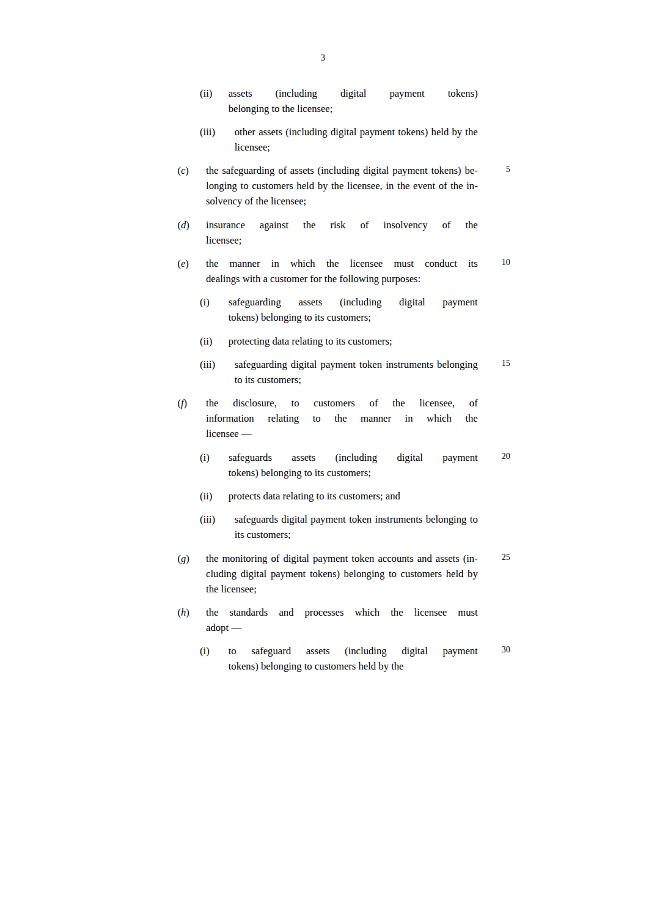3
(ii)
assets (including digital payment tokens) belonging to the licensee;
(iii)
other assets (including digital payment tokens) held by the licensee;
5
(c)
the safeguarding of assets (including digital payment tokens) belonging to customers held by the licensee, in the event of the insolvency of the licensee;
(d)
insurance against the risk of insolvency of thelicensee;
10
(e)
the manner in which the licensee must conduct itsdealings with a customer for the following purposes:
(i)
safeguarding assets (including digital paymenttokens) belonging to its customers;
(ii)
protecting data relating to its customers;
15
(iii)
safeguarding digital payment token instruments belonging to its customers;
(f)
the disclosure, to customers of the licensee, of information relating to the manner in which thelicensee —
20
(i)
safeguards assets (including digital paymenttokens) belonging to its customers;
(ii)
protects data relating to its customers; and
(iii)
safeguards digital payment token instruments belonging to its customers;
25
(g)
the monitoring of digital payment token accounts and assets (including digital payment tokens) belonging to customers held by the licensee;
(h)
the standards and processes which the licensee mustadopt —
30
(i)
to safeguard assets (including digital paymenttokens) belonging to customers held by the